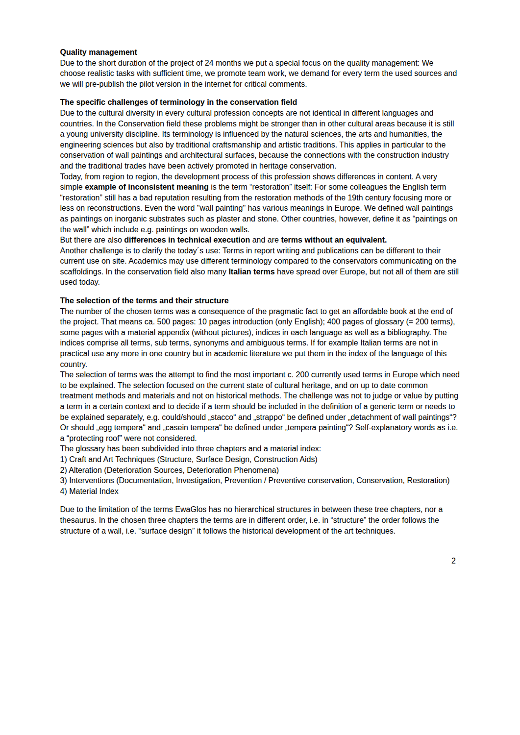Quality management
Due to the short duration of the project of 24 months we put a special focus on the quality management: We choose realistic tasks with sufficient time, we promote team work, we demand for every term the used sources and we will pre-publish the pilot version in the internet for critical comments.
The specific challenges of terminology in the conservation field
Due to the cultural diversity in every cultural profession concepts are not identical in different languages and countries. In the Conservation field these problems might be stronger than in other cultural areas because it is still a young university discipline. Its terminology is influenced by the natural sciences, the arts and humanities, the engineering sciences but also by traditional craftsmanship and artistic traditions. This applies in particular to the conservation of wall paintings and architectural surfaces, because the connections with the construction industry and the traditional trades have been actively promoted in heritage conservation.
Today, from region to region, the development process of this profession shows differences in content. A very simple example of inconsistent meaning is the term “restoration” itself: For some colleagues the English term “restoration” still has a bad reputation resulting from the restoration methods of the 19th century focusing more or less on reconstructions. Even the word "wall painting" has various meanings in Europe. We defined wall paintings as paintings on inorganic substrates such as plaster and stone. Other countries, however, define it as “paintings on the wall” which include e.g. paintings on wooden walls.
But there are also differences in technical execution and are terms without an equivalent.
Another challenge is to clarify the today´s use: Terms in report writing and publications can be different to their current use on site. Academics may use different terminology compared to the conservators communicating on the scaffoldings. In the conservation field also many Italian terms have spread over Europe, but not all of them are still used today.
The selection of the terms and their structure
The number of the chosen terms was a consequence of the pragmatic fact to get an affordable book at the end of the project. That means ca. 500 pages: 10 pages introduction (only English); 400 pages of glossary (= 200 terms), some pages with a material appendix (without pictures), indices in each language as well as a bibliography. The indices comprise all terms, sub terms, synonyms and ambiguous terms. If for example Italian terms are not in practical use any more in one country but in academic literature we put them in the index of the language of this country.
The selection of terms was the attempt to find the most important c. 200 currently used terms in Europe which need to be explained. The selection focused on the current state of cultural heritage, and on up to date common treatment methods and materials and not on historical methods. The challenge was not to judge or value by putting a term in a certain context and to decide if a term should be included in the definition of a generic term or needs to be explained separately, e.g. could/should „stacco“ and „strappo“ be defined under „detachment of wall paintings“? Or should „egg tempera“ and „casein tempera“ be defined under „tempera painting“? Self-explanatory words as i.e. a “protecting roof” were not considered.
The glossary has been subdivided into three chapters and a material index:
1) Craft and Art Techniques (Structure, Surface Design, Construction Aids)
2) Alteration (Deterioration Sources, Deterioration Phenomena)
3) Interventions (Documentation, Investigation, Prevention / Preventive conservation, Conservation, Restoration)
4) Material Index
Due to the limitation of the terms EwaGlos has no hierarchical structures in between these tree chapters, nor a thesaurus. In the chosen three chapters the terms are in different order, i.e. in “structure” the order follows the structure of a wall, i.e. “surface design” it follows the historical development of the art techniques.
2